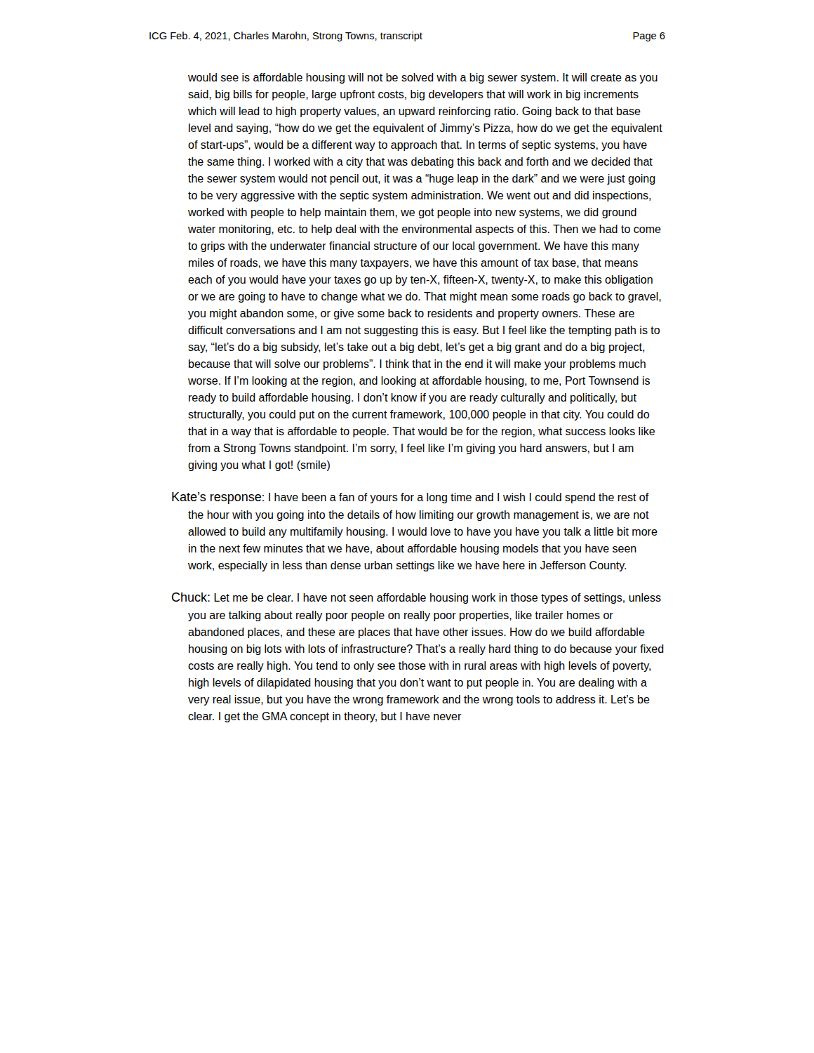ICG Feb. 4, 2021, Charles Marohn, Strong Towns, transcript Page 6
would see is affordable housing will not be solved with a big sewer system. It will create as you said, big bills for people, large upfront costs, big developers that will work in big increments which will lead to high property values, an upward reinforcing ratio. Going back to that base level and saying, “how do we get the equivalent of Jimmy’s Pizza, how do we get the equivalent of start-ups”, would be a different way to approach that. In terms of septic systems, you have the same thing. I worked with a city that was debating this back and forth and we decided that the sewer system would not pencil out, it was a “huge leap in the dark” and we were just going to be very aggressive with the septic system administration. We went out and did inspections, worked with people to help maintain them, we got people into new systems, we did ground water monitoring, etc. to help deal with the environmental aspects of this. Then we had to come to grips with the underwater financial structure of our local government. We have this many miles of roads, we have this many taxpayers, we have this amount of tax base, that means each of you would have your taxes go up by ten-X, fifteen-X, twenty-X, to make this obligation or we are going to have to change what we do. That might mean some roads go back to gravel, you might abandon some, or give some back to residents and property owners. These are difficult conversations and I am not suggesting this is easy. But I feel like the tempting path is to say, “let’s do a big subsidy, let’s take out a big debt, let’s get a big grant and do a big project, because that will solve our problems”. I think that in the end it will make your problems much worse. If I’m looking at the region, and looking at affordable housing, to me, Port Townsend is ready to build affordable housing. I don’t know if you are ready culturally and politically, but structurally, you could put on the current framework, 100,000 people in that city. You could do that in a way that is affordable to people. That would be for the region, what success looks like from a Strong Towns standpoint. I’m sorry, I feel like I’m giving you hard answers, but I am giving you what I got! (smile)
Kate’s response: I have been a fan of yours for a long time and I wish I could spend the rest of the hour with you going into the details of how limiting our growth management is, we are not allowed to build any multifamily housing. I would love to have you have you talk a little bit more in the next few minutes that we have, about affordable housing models that you have seen work, especially in less than dense urban settings like we have here in Jefferson County.
Chuck: Let me be clear. I have not seen affordable housing work in those types of settings, unless you are talking about really poor people on really poor properties, like trailer homes or abandoned places, and these are places that have other issues. How do we build affordable housing on big lots with lots of infrastructure? That’s a really hard thing to do because your fixed costs are really high. You tend to only see those with in rural areas with high levels of poverty, high levels of dilapidated housing that you don’t want to put people in. You are dealing with a very real issue, but you have the wrong framework and the wrong tools to address it. Let’s be clear. I get the GMA concept in theory, but I have never